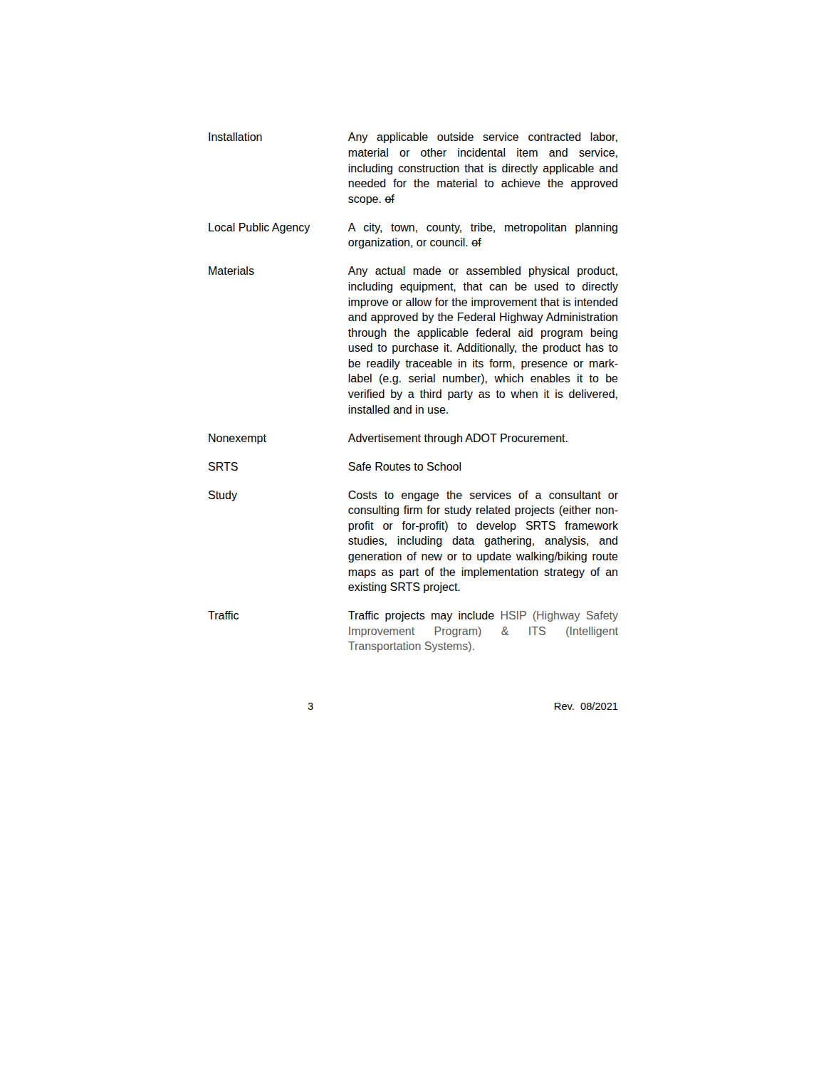| Installation | Any applicable outside service contracted labor, material or other incidental item and service, including construction that is directly applicable and needed for the material to achieve the approved scope. of |
| Local Public Agency | A city, town, county, tribe, metropolitan planning organization, or council. of |
| Materials | Any actual made or assembled physical product, including equipment, that can be used to directly improve or allow for the improvement that is intended and approved by the Federal Highway Administration through the applicable federal aid program being used to purchase it. Additionally, the product has to be readily traceable in its form, presence or mark-label (e.g. serial number), which enables it to be verified by a third party as to when it is delivered, installed and in use. |
| Nonexempt | Advertisement through ADOT Procurement. |
| SRTS | Safe Routes to School |
| Study | Costs to engage the services of a consultant or consulting firm for study related projects (either non-profit or for-profit) to develop SRTS framework studies, including data gathering, analysis, and generation of new or to update walking/biking route maps as part of the implementation strategy of an existing SRTS project. |
| Traffic | Traffic projects may include HSIP (Highway Safety Improvement Program) & ITS (Intelligent Transportation Systems). |
3 Rev. 08/2021